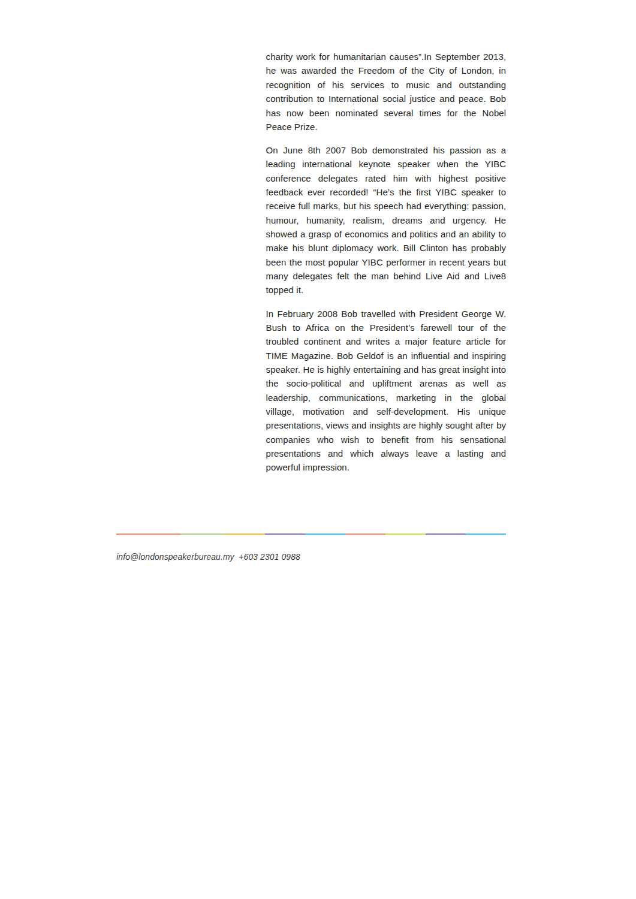charity work for humanitarian causes”.In September 2013, he was awarded the Freedom of the City of London, in recognition of his services to music and outstanding contribution to International social justice and peace. Bob has now been nominated several times for the Nobel Peace Prize.
On June 8th 2007 Bob demonstrated his passion as a leading international keynote speaker when the YIBC conference delegates rated him with highest positive feedback ever recorded! “He’s the first YIBC speaker to receive full marks, but his speech had everything: passion, humour, humanity, realism, dreams and urgency. He showed a grasp of economics and politics and an ability to make his blunt diplomacy work. Bill Clinton has probably been the most popular YIBC performer in recent years but many delegates felt the man behind Live Aid and Live8 topped it.
In February 2008 Bob travelled with President George W. Bush to Africa on the President’s farewell tour of the troubled continent and writes a major feature article for TIME Magazine. Bob Geldof is an influential and inspiring speaker. He is highly entertaining and has great insight into the socio-political and upliftment arenas as well as leadership, communications, marketing in the global village, motivation and self-development. His unique presentations, views and insights are highly sought after by companies who wish to benefit from his sensational presentations and which always leave a lasting and powerful impression.
info@londonspeakerbureau.my+603 2301 0988